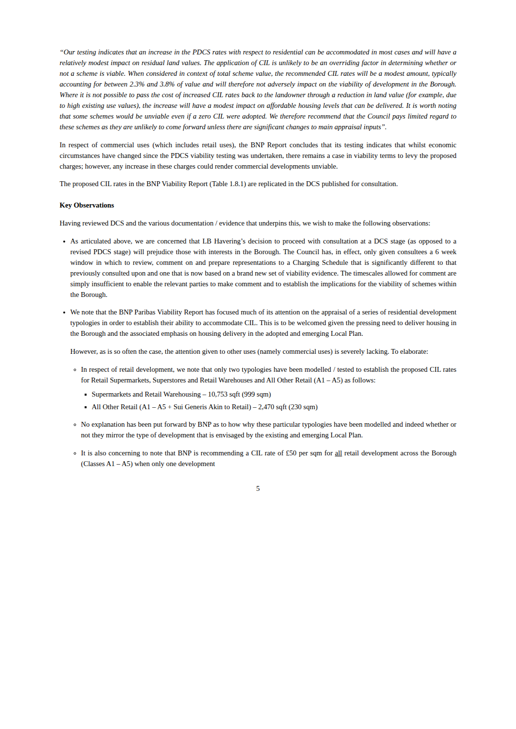“Our testing indicates that an increase in the PDCS rates with respect to residential can be accommodated in most cases and will have a relatively modest impact on residual land values. The application of CIL is unlikely to be an overriding factor in determining whether or not a scheme is viable. When considered in context of total scheme value, the recommended CIL rates will be a modest amount, typically accounting for between 2.3% and 3.8% of value and will therefore not adversely impact on the viability of development in the Borough. Where it is not possible to pass the cost of increased CIL rates back to the landowner through a reduction in land value (for example, due to high existing use values), the increase will have a modest impact on affordable housing levels that can be delivered. It is worth noting that some schemes would be unviable even if a zero CIL were adopted. We therefore recommend that the Council pays limited regard to these schemes as they are unlikely to come forward unless there are significant changes to main appraisal inputs”.
In respect of commercial uses (which includes retail uses), the BNP Report concludes that its testing indicates that whilst economic circumstances have changed since the PDCS viability testing was undertaken, there remains a case in viability terms to levy the proposed charges; however, any increase in these charges could render commercial developments unviable.
The proposed CIL rates in the BNP Viability Report (Table 1.8.1) are replicated in the DCS published for consultation.
Key Observations
Having reviewed DCS and the various documentation / evidence that underpins this, we wish to make the following observations:
As articulated above, we are concerned that LB Havering’s decision to proceed with consultation at a DCS stage (as opposed to a revised PDCS stage) will prejudice those with interests in the Borough. The Council has, in effect, only given consultees a 6 week window in which to review, comment on and prepare representations to a Charging Schedule that is significantly different to that previously consulted upon and one that is now based on a brand new set of viability evidence. The timescales allowed for comment are simply insufficient to enable the relevant parties to make comment and to establish the implications for the viability of schemes within the Borough.
We note that the BNP Paribas Viability Report has focused much of its attention on the appraisal of a series of residential development typologies in order to establish their ability to accommodate CIL. This is to be welcomed given the pressing need to deliver housing in the Borough and the associated emphasis on housing delivery in the adopted and emerging Local Plan.
However, as is so often the case, the attention given to other uses (namely commercial uses) is severely lacking. To elaborate:
In respect of retail development, we note that only two typologies have been modelled / tested to establish the proposed CIL rates for Retail Supermarkets, Superstores and Retail Warehouses and All Other Retail (A1 – A5) as follows:
Supermarkets and Retail Warehousing – 10,753 sqft (999 sqm)
All Other Retail (A1 – A5 + Sui Generis Akin to Retail) – 2,470 sqft (230 sqm)
No explanation has been put forward by BNP as to how why these particular typologies have been modelled and indeed whether or not they mirror the type of development that is envisaged by the existing and emerging Local Plan.
It is also concerning to note that BNP is recommending a CIL rate of £50 per sqm for all retail development across the Borough (Classes A1 – A5) when only one development
5